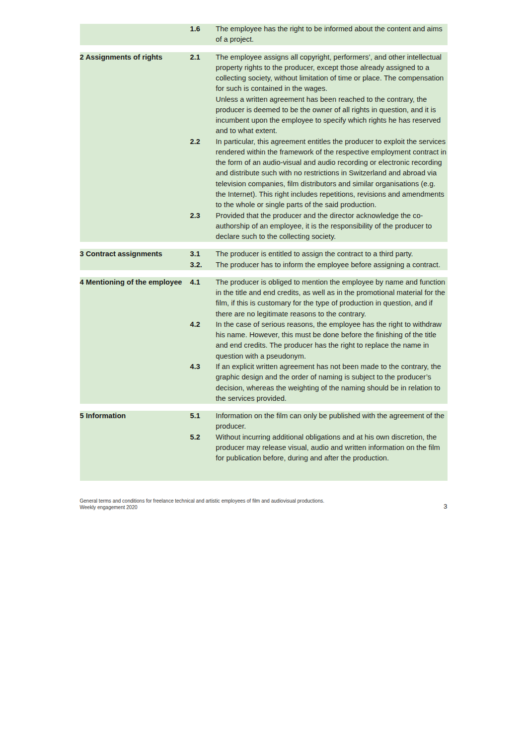| | 1.6 | The employee has the right to be informed about the content and aims of a project. |
| 2 Assignments of rights | 2.1 | The employee assigns all copyright, performers’, and other intellectual property rights to the producer, except those already assigned to a collecting society, without limitation of time or place. The compensation for such is contained in the wages. Unless a written agreement has been reached to the contrary, the producer is deemed to be the owner of all rights in question, and it is incumbent upon the employee to specify which rights he has reserved and to what extent. |
| | 2.2 | In particular, this agreement entitles the producer to exploit the services rendered within the framework of the respective employment contract in the form of an audio-visual and audio recording or electronic recording and distribute such with no restrictions in Switzerland and abroad via television companies, film distributors and similar organisations (e.g. the Internet). This right includes repetitions, revisions and amendments to the whole or single parts of the said production. |
| | 2.3 | Provided that the producer and the director acknowledge the co-authorship of an employee, it is the responsibility of the producer to declare such to the collecting society. |
| 3 Contract assignments | 3.1 | The producer is entitled to assign the contract to a third party. |
| | 3.2. | The producer has to inform the employee before assigning a contract. |
| 4 Mentioning of the employee | 4.1 | The producer is obliged to mention the employee by name and function in the title and end credits, as well as in the promotional material for the film, if this is customary for the type of production in question, and if there are no legitimate reasons to the contrary. |
| | 4.2 | In the case of serious reasons, the employee has the right to withdraw his name. However, this must be done before the finishing of the title and end credits. The producer has the right to replace the name in question with a pseudonym. |
| | 4.3 | If an explicit written agreement has not been made to the contrary, the graphic design and the order of naming is subject to the producer’s decision, whereas the weighting of the naming should be in relation to the services provided. |
| 5 Information | 5.1 | Information on the film can only be published with the agreement of the producer. |
| | 5.2 | Without incurring additional obligations and at his own discretion, the producer may release visual, audio and written information on the film for publication before, during and after the production. |
General terms and conditions for freelance technical and artistic employees of film and audiovisual productions.
Weekly engagement 2020
3